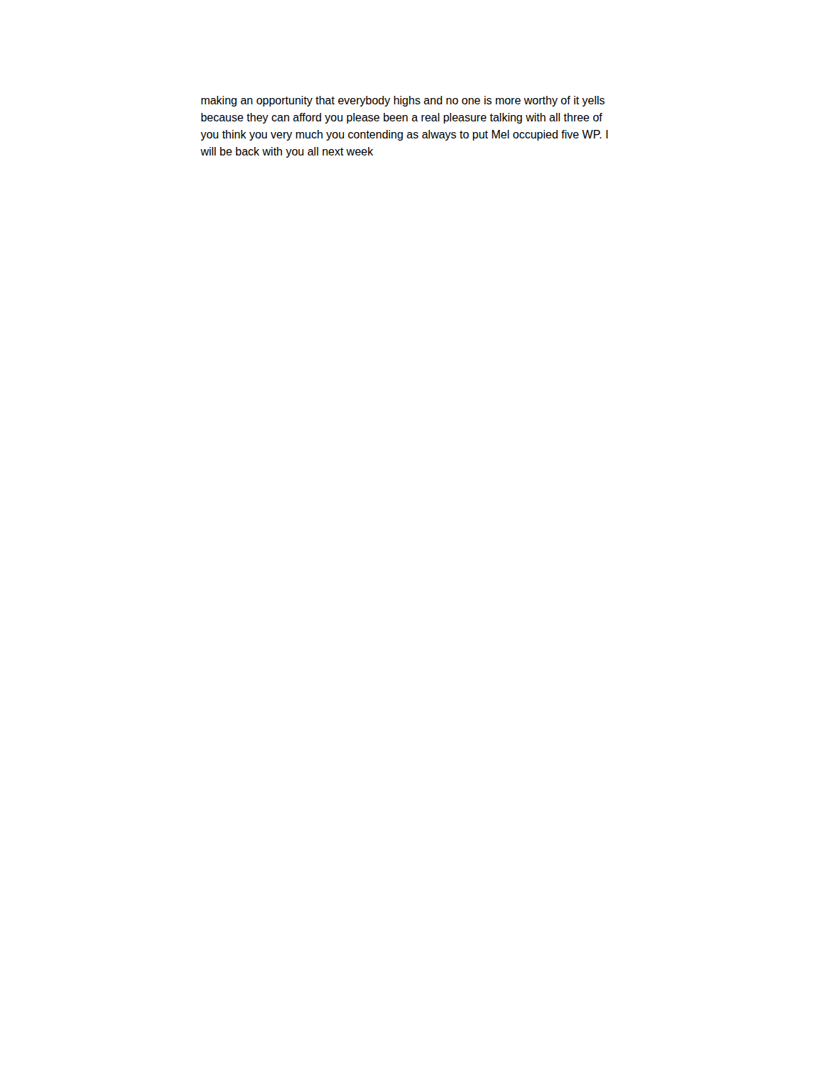making an opportunity that everybody highs and no one is more worthy of it yells because they can afford you please been a real pleasure talking with all three of you think you very much you contending as always to put Mel occupied five WP. I will be back with you all next week